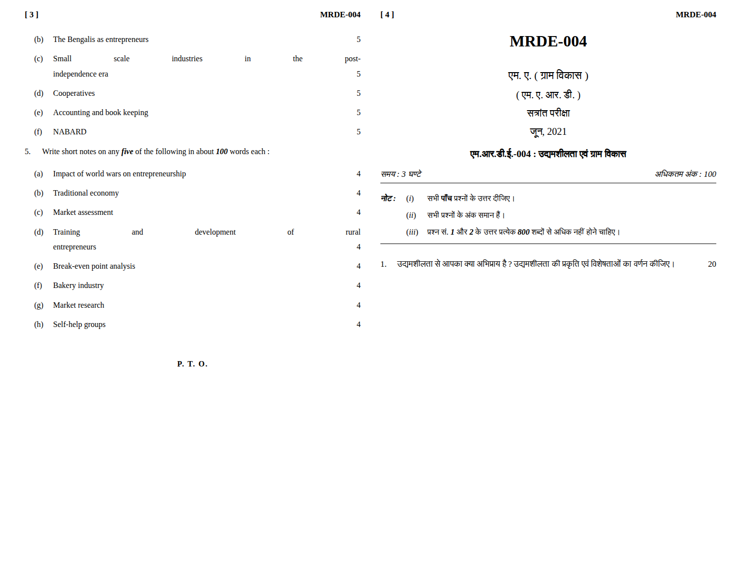[ 3 ] MRDE-004
(b) The Bengalis as entrepreneurs 5
(c) Small scale industries in the post- independence era 5
(d) Cooperatives 5
(e) Accounting and book keeping 5
(f) NABARD 5
5. Write short notes on any five of the following in about 100 words each :
(a) Impact of world wars on entrepreneurship 4
(b) Traditional economy 4
(c) Market assessment 4
(d) Training and development of rural entrepreneurs 4
(e) Break-even point analysis 4
(f) Bakery industry 4
(g) Market research 4
(h) Self-help groups 4
P. T. O.
[ 4 ] MRDE-004
MRDE-004
एम. ए. ( ग्राम विकास )
( एम. ए. आर. डी. )
सत्रांत परीक्षा
जून, 2021
एम.आर.डी.ई.-004 : उद्यमशीलता एवं ग्राम विकास
समय : 3 घण्टे अधिकतम अंक : 100
नोट : (i) सभी पाँच प्रश्नों के उत्तर दीजिए।
(ii) सभी प्रश्नों के अंक समान हैं।
(iii) प्रश्न सं. 1 और 2 के उत्तर प्रत्येक 800 शब्दों से अधिक नहीं होने चाहिए।
1. उद्यमशीलता से आपका क्या अभिप्राय है ? उद्यमशीलता की प्रकृति एवं विशेषताओं का वर्णन कीजिए।20